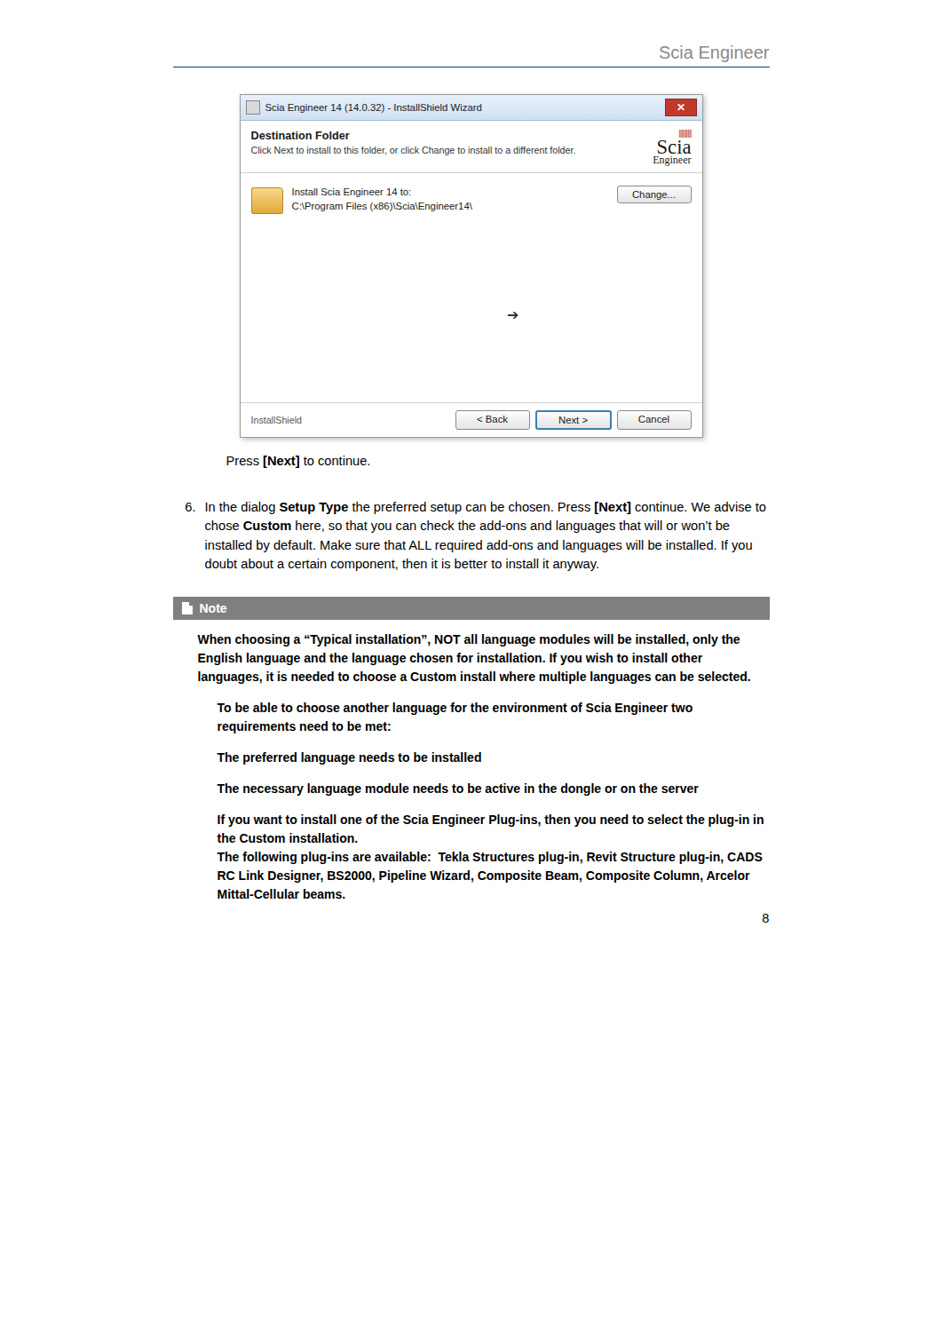Scia Engineer
Scia Engineer 14 (14.0.32) - InstallShield Wizard
✕
Destination Folder
Click Next to install to this folder, or click Change to install to a different folder.
||||||||||
Scia
Engineer
Install Scia Engineer 14 to:
C:\Program Files (x86)\Scia\Engineer14\
Change...
➔
InstallShield
< Back Next > Cancel
Press [Next] to continue.
6.
In the dialog Setup Type the preferred setup can be chosen. Press [Next] continue. We advise to chose Custom here, so that you can check the add-ons and languages that will or won’t be installed by default. Make sure that ALL required add-ons and languages will be installed. If you doubt about a certain component, then it is better to install it anyway.
Note
When choosing a “Typical installation”, NOT all language modules will be installed, only the English language and the language chosen for installation. If you wish to install other languages, it is needed to choose a Custom install where multiple languages can be selected.
To be able to choose another language for the environment of Scia Engineer two requirements need to be met:
The preferred language needs to be installed
The necessary language module needs to be active in the dongle or on the server
If you want to install one of the Scia Engineer Plug-ins, then you need to select the plug-in in the Custom installation.
The following plug-ins are available: Tekla Structures plug-in, Revit Structure plug-in, CADS RC Link Designer, BS2000, Pipeline Wizard, Composite Beam, Composite Column, Arcelor Mittal-Cellular beams.
8